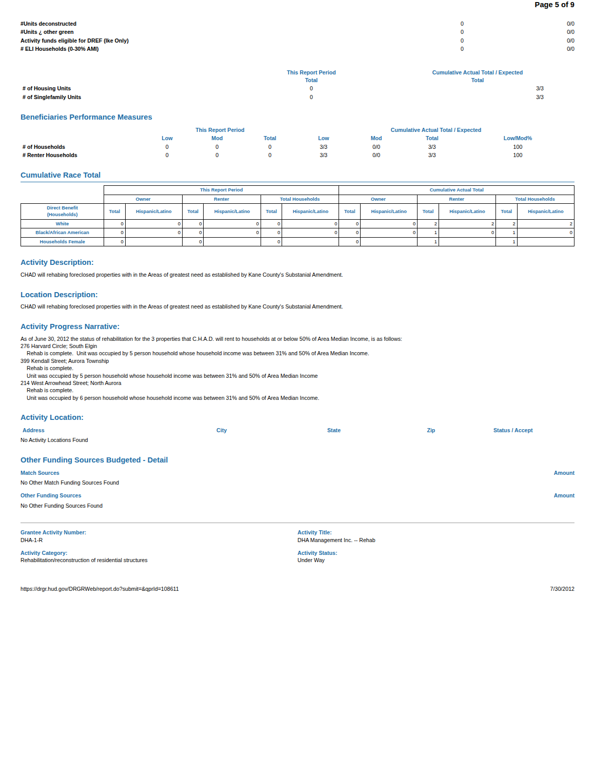Page 5 of 9
| #Units deconstructed | 0 | 0/0 |
| #Units ¿ other green | 0 | 0/0 |
| Activity funds eligible for DREF (Ike Only) | 0 | 0/0 |
| # ELI Households (0-30% AMI) | 0 | 0/0 |
| | This Report Period Total | Cumulative Actual Total / Expected Total |
| # of Housing Units | 0 | 3/3 |
| # of Singlefamily Units | 0 | 3/3 |
Beneficiaries Performance Measures
| | This Report Period | Cumulative Actual Total / Expected |
| | Low | Mod | Total | Low | Mod | Total | Low/Mod% |
| # of Households | 0 | 0 | 0 | 3/3 | 0/0 | 3/3 | 100 |
| # Renter Households | 0 | 0 | 0 | 3/3 | 0/0 | 3/3 | 100 |
Cumulative Race Total
| | This Report Period | Cumulative Actual Total |
| | Owner | Renter | Total Households | Owner | Renter | Total Households |
| Direct Benefit (Households) | Total | Hispanic/Latino | Total | Hispanic/Latino | Total | Hispanic/Latino | Total | Hispanic/Latino | Total | Hispanic/Latino | Total | Hispanic/Latino |
| White | 0 | 0 | 0 | 0 | 0 | 0 | 0 | 0 | 2 | 2 | 2 | 2 |
| Black/African American | 0 | 0 | 0 | 0 | 0 | 0 | 0 | 0 | 1 | 0 | 1 | 0 |
| Households Female | 0 | | 0 | | 0 | | 0 | | 1 | | 1 | |
Activity Description:
CHAD will rehabing foreclosed properties with in the Areas of greatest need as established by Kane County's Substanial Amendment.
Location Description:
CHAD will rehabing foreclosed properties with in the Areas of greatest need as established by Kane County's Substanial Amendment.
Activity Progress Narrative:
As of June 30, 2012 the status of rehabilitation for the 3 properties that C.H.A.D. will rent to households at or below 50% of Area Median Income, is as follows:
276 Harvard Circle; South Elgin
Rehab is complete. Unit was occupied by 5 person household whose household income was between 31% and 50% of Area Median Income.
399 Kendall Street; Aurora Township
Rehab is complete.
Unit was occupied by 5 person household whose household income was between 31% and 50% of Area Median Income
214 West Arrowhead Street; North Aurora
Rehab is complete.
Unit was occupied by 6 person household whose household income was between 31% and 50% of Area Median Income.
Activity Location:
| Address | City | State | Zip | Status / Accept |
| --- | --- | --- | --- | --- |
No Activity Locations Found
Other Funding Sources Budgeted - Detail
| Match Sources | Amount |
| --- | --- |
No Other Match Funding Sources Found
| Other Funding Sources | Amount |
| --- | --- |
No Other Funding Sources Found
| Grantee Activity Number: DHA-1-R | Activity Title: DHA Management Inc. -- Rehab |
| Activity Category: Rehabilitation/reconstruction of residential structures | Activity Status: Under Way |
https://drgr.hud.gov/DRGRWeb/report.do?submit=&qprId=108611 7/30/2012